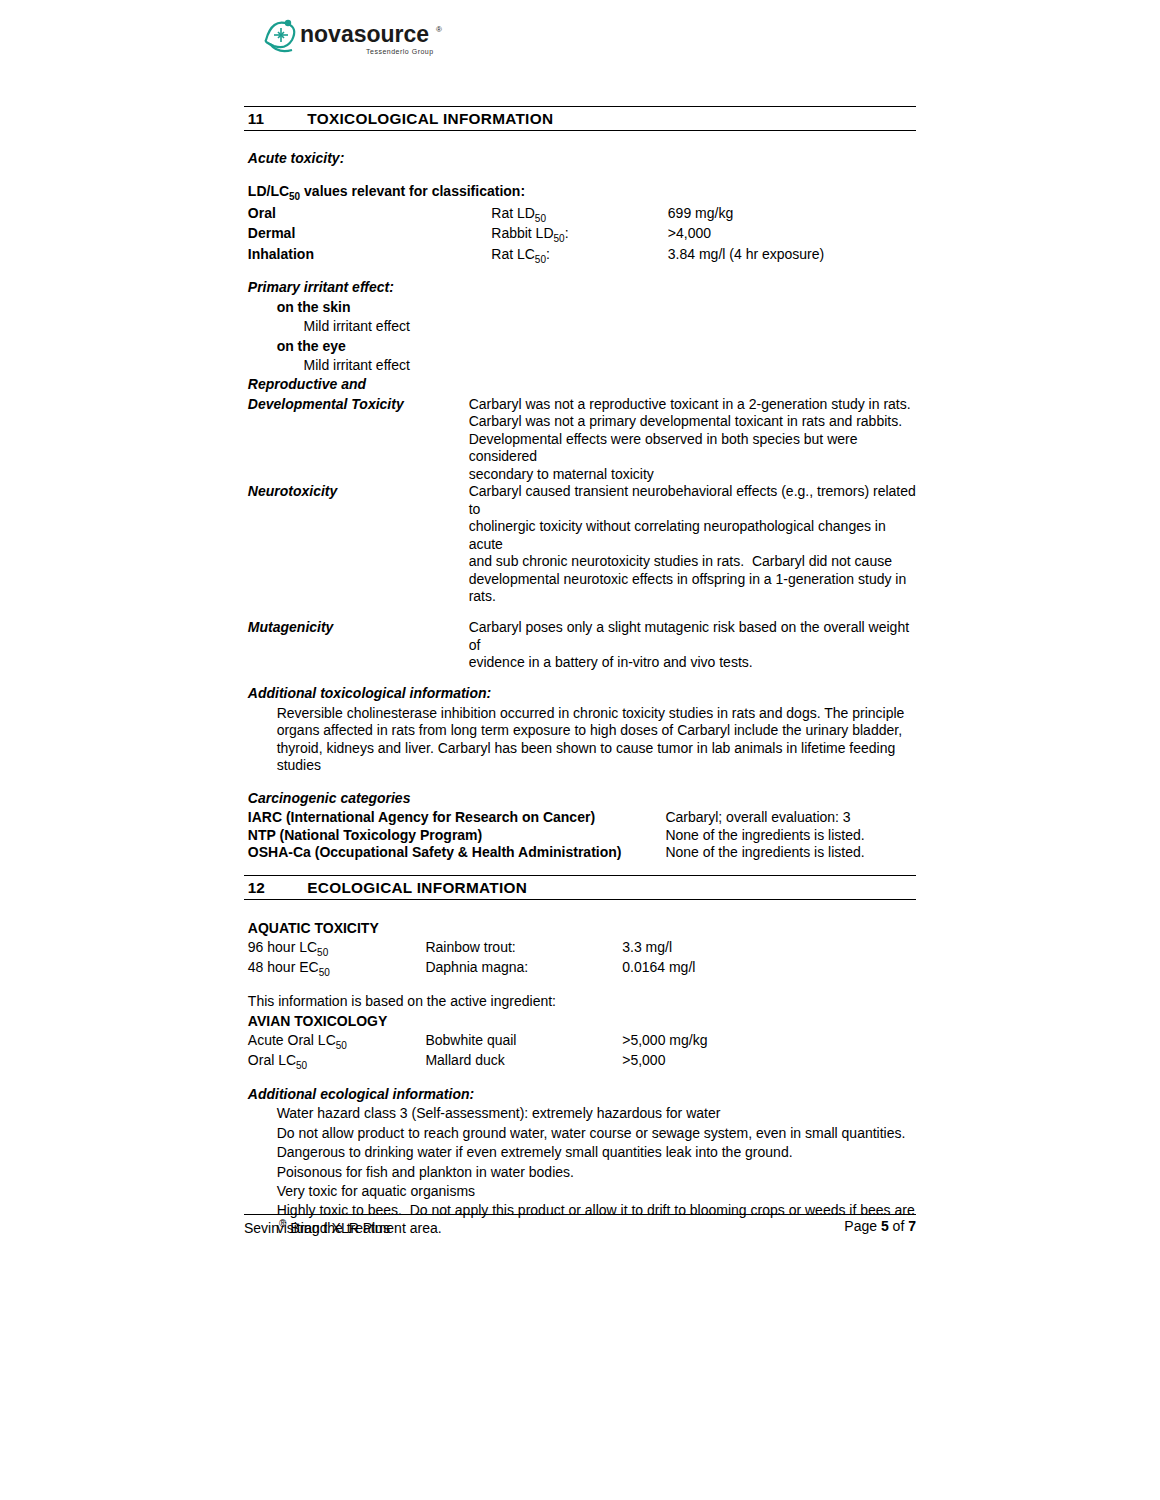novasource ® Tessenderlo Group
11 TOXICOLOGICAL INFORMATION
Acute toxicity:
LD/LC50 values relevant for classification:
| Oral | Rat LD 50 | 699 mg/kg |
| Dermal | Rabbit LD 50 : | >4,000 |
| Inhalation | Rat LC 50 : | 3.84 mg/l (4 hr exposure) |
Primary irritant effect:
on the skin
Mild irritant effect
on the eye
Mild irritant effect
Reproductive and
| Developmental Toxicity | Carbaryl was not a reproductive toxicant in a 2-generation study in rats. Carbaryl was not a primary developmental toxicant in rats and rabbits. Developmental effects were observed in both species but were considered secondary to maternal toxicity |
| Neurotoxicity | Carbaryl caused transient neurobehavioral effects (e.g., tremors) related to cholinergic toxicity without correlating neuropathological changes in acute and sub chronic neurotoxicity studies in rats. Carbaryl did not cause developmental neurotoxic effects in offspring in a 1-generation study in rats. |
| Mutagenicity | Carbaryl poses only a slight mutagenic risk based on the overall weight of evidence in a battery of in-vitro and vivo tests. |
Additional toxicological information:
Reversible cholinesterase inhibition occurred in chronic toxicity studies in rats and dogs. The principle
organs affected in rats from long term exposure to high doses of Carbaryl include the urinary bladder,
thyroid, kidneys and liver. Carbaryl has been shown to cause tumor in lab animals in lifetime feeding
studies
Carcinogenic categories
| IARC (International Agency for Research on Cancer) | Carbaryl; overall evaluation: 3 |
| NTP (National Toxicology Program) | None of the ingredients is listed. |
| OSHA-Ca (Occupational Safety & Health Administration) | None of the ingredients is listed. |
12 ECOLOGICAL INFORMATION
AQUATIC TOXICITY
| 96 hour LC 50 | Rainbow trout: | 3.3 mg/l |
| 48 hour EC 50 | Daphnia magna: | 0.0164 mg/l |
This information is based on the active ingredient:
AVIAN TOXICOLOGY
| Acute Oral LC 50 | Bobwhite quail | >5,000 mg/kg |
| Oral LC 50 | Mallard duck | >5,000 |
Additional ecological information:
Water hazard class 3 (Self-assessment): extremely hazardous for water
Do not allow product to reach ground water, water course or sewage system, even in small quantities.
Dangerous to drinking water if even extremely small quantities leak into the ground.
Poisonous for fish and plankton in water bodies.
Very toxic for aquatic organisms
Highly toxic to bees. Do not apply this product or allow it to drift to blooming crops or weeds if bees are
visiting the treatment area.
Sevin® Brand XLR Plus Page 5 of 7